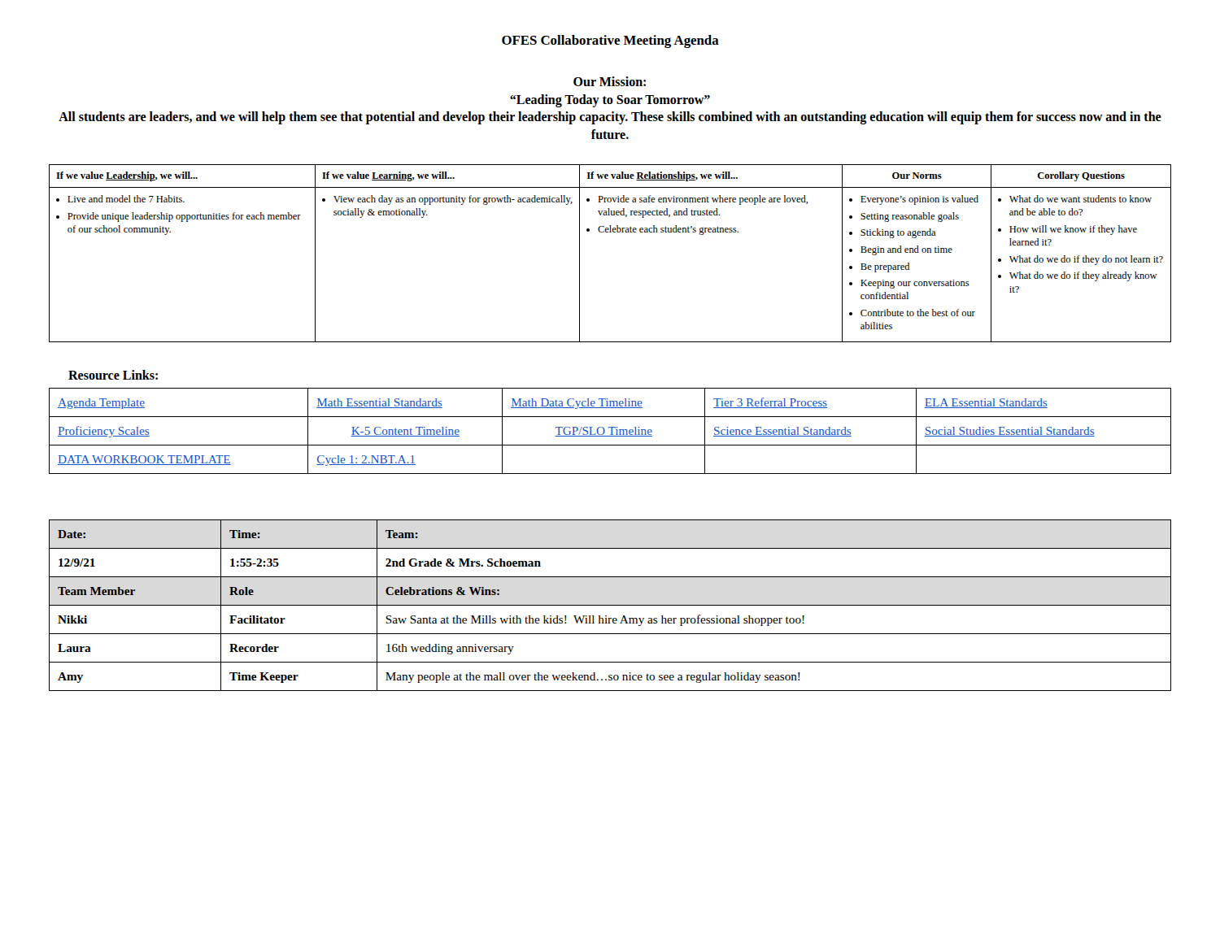OFES Collaborative Meeting Agenda
Our Mission: “Leading Today to Soar Tomorrow” All students are leaders, and we will help them see that potential and develop their leadership capacity. These skills combined with an outstanding education will equip them for success now and in the future.
| If we value Leadership , we will... | If we value Learning , we will... | If we value Relationships , we will... | Our Norms | Corollary Questions |
| --- | --- | --- | --- | --- |
| Live and model the 7 Habits. Provide unique leadership opportunities for each member of our school community. | View each day as an opportunity for growth- academically, socially & emotionally. | Provide a safe environment where people are loved, valued, respected, and trusted. Celebrate each student’s greatness. | Everyone’s opinion is valued Setting reasonable goals Sticking to agenda Begin and end on time Be prepared Keeping our conversations confidential Contribute to the best of our abilities | What do we want students to know and be able to do? How will we know if they have learned it? What do we do if they do not learn it? What do we do if they already know it? |
Resource Links:
| Agenda Template | Math Essential Standards | Math Data Cycle Timeline | Tier 3 Referral Process | ELA Essential Standards |
| Proficiency Scales | K-5 Content Timeline | TGP/SLO Timeline | Science Essential Standards | Social Studies Essential Standards |
| DATA WORKBOOK TEMPLATE | Cycle 1: 2.NBT.A.1 | | | |
| Date: | Time: | Team: |
| --- | --- | --- |
| 12/9/21 | 1:55-2:35 | 2nd Grade & Mrs. Schoeman |
| Team Member | Role | Celebrations & Wins: |
| Nikki | Facilitator | Saw Santa at the Mills with the kids! Will hire Amy as her professional shopper too! |
| Laura | Recorder | 16th wedding anniversary |
| Amy | Time Keeper | Many people at the mall over the weekend…so nice to see a regular holiday season! |